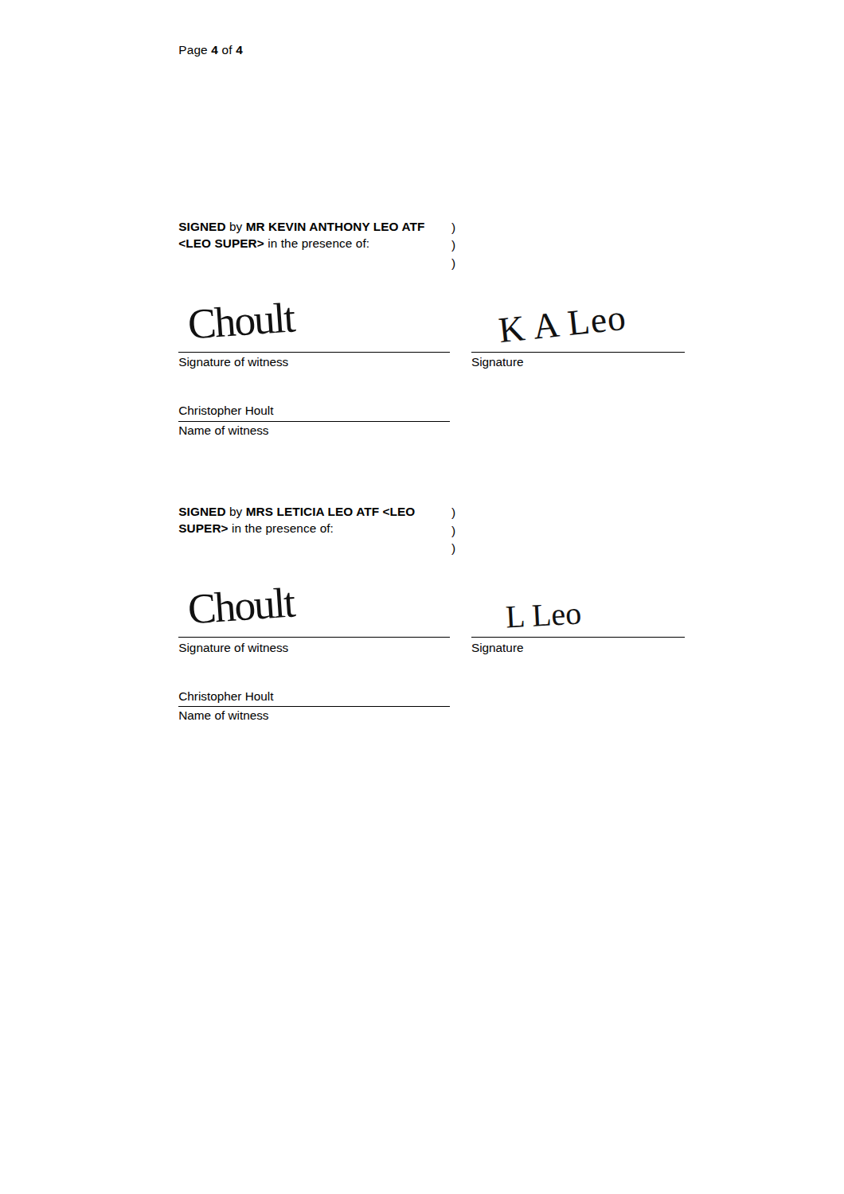Page 4 of 4
SIGNED by MR KEVIN ANTHONY LEO ATF <LEO SUPER> in the presence of:
) ) )
Choult
Signature of witness
K A Leo
Signature
Christopher Hoult Name of witness
SIGNED by MRS LETICIA LEO ATF <LEO SUPER> in the presence of:
) ) )
Choult
Signature of witness
L Leo
Signature
Christopher Hoult Name of witness